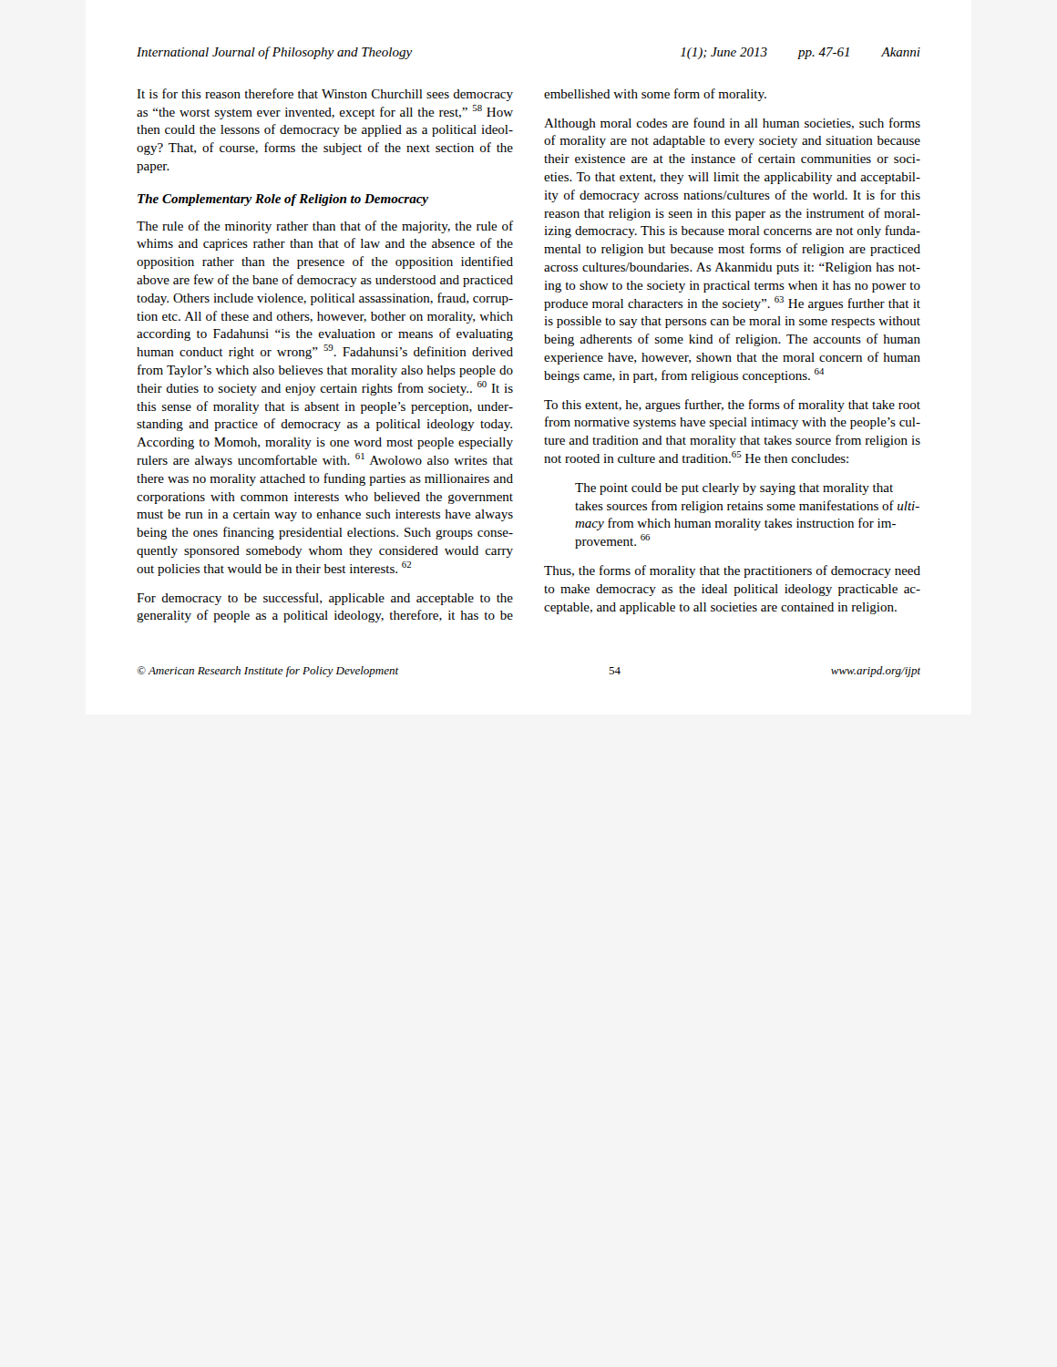International Journal of Philosophy and Theology
1(1); June 2013 pp. 47-61 Akanni
It is for this reason therefore that Winston Churchill sees democracy as “the worst system ever invented, except for all the rest,” 58 How then could the lessons of democracy be applied as a political ideology? That, of course, forms the subject of the next section of the paper.
The Complementary Role of Religion to Democracy
The rule of the minority rather than that of the majority, the rule of whims and caprices rather than that of law and the absence of the opposition rather than the presence of the opposition identified above are few of the bane of democracy as understood and practiced today. Others include violence, political assassination, fraud, corruption etc. All of these and others, however, bother on morality, which according to Fadahunsi “is the evaluation or means of evaluating human conduct right or wrong” 59. Fadahunsi’s definition derived from Taylor’s which also believes that morality also helps people do their duties to society and enjoy certain rights from society.. 60 It is this sense of morality that is absent in people’s perception, understanding and practice of democracy as a political ideology today. According to Momoh, morality is one word most people especially rulers are always uncomfortable with. 61 Awolowo also writes that there was no morality attached to funding parties as millionaires and corporations with common interests who believed the government must be run in a certain way to enhance such interests have always being the ones financing presidential elections. Such groups consequently sponsored somebody whom they considered would carry out policies that would be in their best interests. 62
For democracy to be successful, applicable and acceptable to the generality of people as a political ideology, therefore, it has to be embellished with some form of morality.
Although moral codes are found in all human societies, such forms of morality are not adaptable to every society and situation because their existence are at the instance of certain communities or societies. To that extent, they will limit the applicability and acceptability of democracy across nations/cultures of the world. It is for this reason that religion is seen in this paper as the instrument of moralizing democracy. This is because moral concerns are not only fundamental to religion but because most forms of religion are practiced across cultures/boundaries. As Akanmidu puts it: “Religion has noting to show to the society in practical terms when it has no power to produce moral characters in the society”. 63 He argues further that it is possible to say that persons can be moral in some respects without being adherents of some kind of religion. The accounts of human experience have, however, shown that the moral concern of human beings came, in part, from religious conceptions. 64
To this extent, he, argues further, the forms of morality that take root from normative systems have special intimacy with the people’s culture and tradition and that morality that takes source from religion is not rooted in culture and tradition.65 He then concludes:
The point could be put clearly by saying that morality that takes sources from religion retains some manifestations of ultimacy from which human morality takes instruction for improvement. 66
Thus, the forms of morality that the practitioners of democracy need to make democracy as the ideal political ideology practicable acceptable, and applicable to all societies are contained in religion.
© American Research Institute for Policy Development
www.aripd.org/ijpt
54